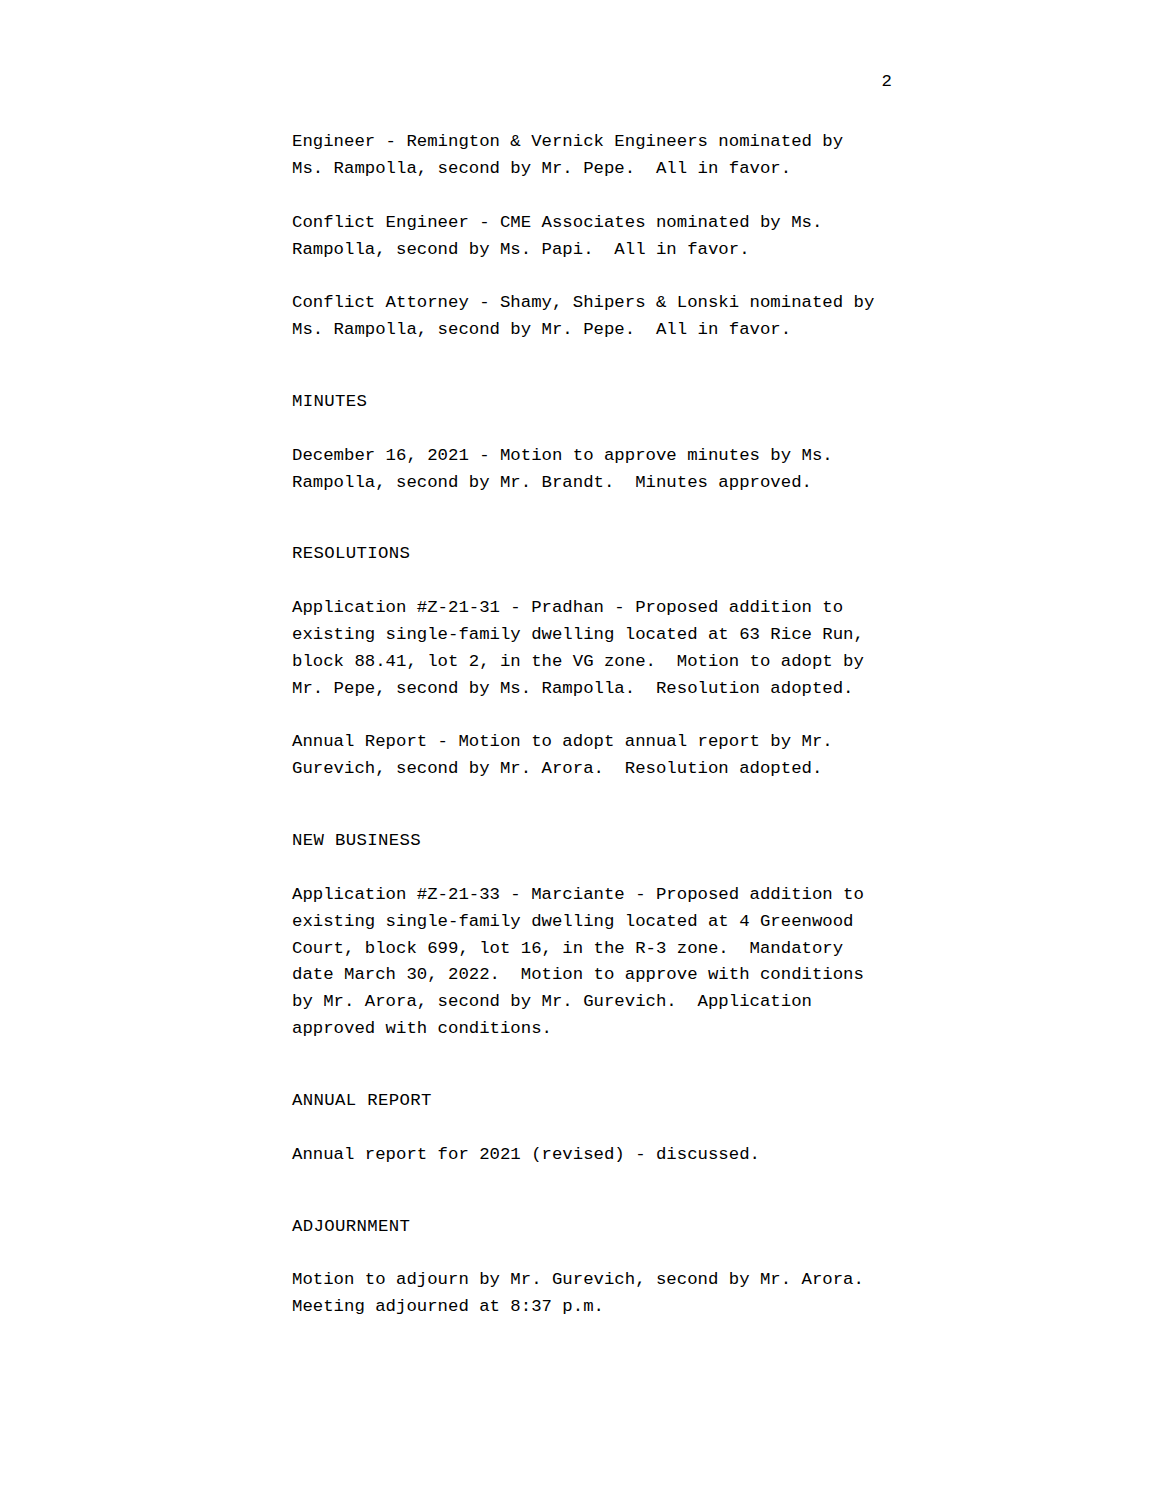2
Engineer - Remington & Vernick Engineers nominated by Ms. Rampolla, second by Mr. Pepe. All in favor.
Conflict Engineer - CME Associates nominated by Ms. Rampolla, second by Ms. Papi. All in favor.
Conflict Attorney - Shamy, Shipers & Lonski nominated by Ms. Rampolla, second by Mr. Pepe. All in favor.
MINUTES
December 16, 2021 - Motion to approve minutes by Ms. Rampolla, second by Mr. Brandt. Minutes approved.
RESOLUTIONS
Application #Z-21-31 - Pradhan - Proposed addition to existing single-family dwelling located at 63 Rice Run, block 88.41, lot 2, in the VG zone. Motion to adopt by Mr. Pepe, second by Ms. Rampolla. Resolution adopted.
Annual Report - Motion to adopt annual report by Mr. Gurevich, second by Mr. Arora. Resolution adopted.
NEW BUSINESS
Application #Z-21-33 - Marciante - Proposed addition to existing single-family dwelling located at 4 Greenwood Court, block 699, lot 16, in the R-3 zone. Mandatory date March 30, 2022. Motion to approve with conditions by Mr. Arora, second by Mr. Gurevich. Application approved with conditions.
ANNUAL REPORT
Annual report for 2021 (revised) - discussed.
ADJOURNMENT
Motion to adjourn by Mr. Gurevich, second by Mr. Arora. Meeting adjourned at 8:37 p.m.